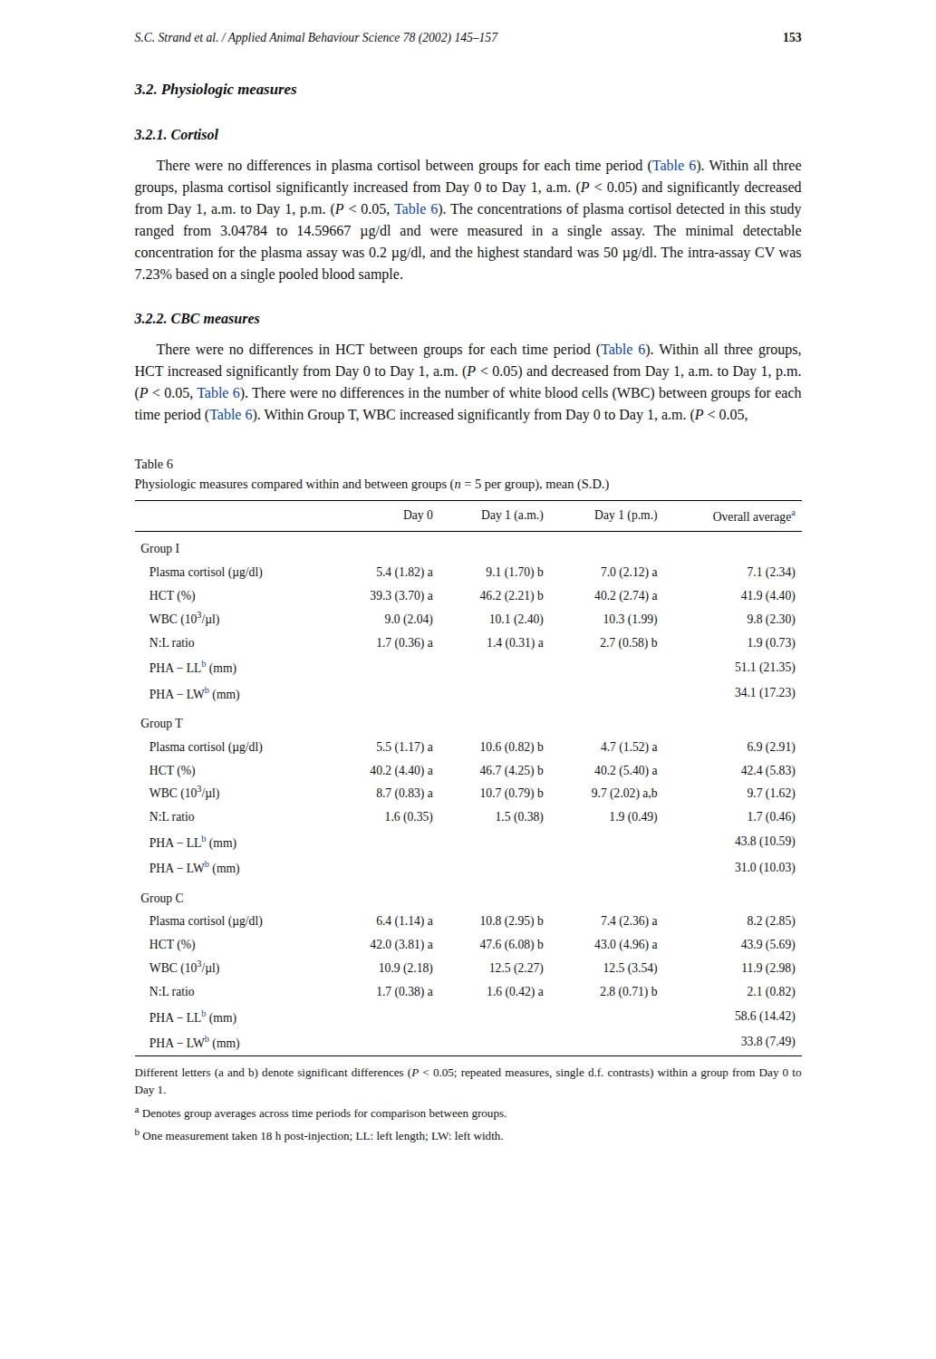S.C. Strand et al. / Applied Animal Behaviour Science 78 (2002) 145–157 153
3.2. Physiologic measures
3.2.1. Cortisol
There were no differences in plasma cortisol between groups for each time period (Table 6). Within all three groups, plasma cortisol significantly increased from Day 0 to Day 1, a.m. (P < 0.05) and significantly decreased from Day 1, a.m. to Day 1, p.m. (P < 0.05, Table 6). The concentrations of plasma cortisol detected in this study ranged from 3.04784 to 14.59667 µg/dl and were measured in a single assay. The minimal detectable concentration for the plasma assay was 0.2 µg/dl, and the highest standard was 50 µg/dl. The intra-assay CV was 7.23% based on a single pooled blood sample.
3.2.2. CBC measures
There were no differences in HCT between groups for each time period (Table 6). Within all three groups, HCT increased significantly from Day 0 to Day 1, a.m. (P < 0.05) and decreased from Day 1, a.m. to Day 1, p.m. (P < 0.05, Table 6). There were no differences in the number of white blood cells (WBC) between groups for each time period (Table 6). Within Group T, WBC increased significantly from Day 0 to Day 1, a.m. (P < 0.05,
Table 6 Physiologic measures compared within and between groups (n = 5 per group), mean (S.D.)
| | Day 0 | Day 1 (a.m.) | Day 1 (p.m.) | Overall average a |
| --- | --- | --- | --- | --- |
| Group I | | | | |
| Plasma cortisol (µg/dl) | 5.4 (1.82) a | 9.1 (1.70) b | 7.0 (2.12) a | 7.1 (2.34) |
| HCT (%) | 39.3 (3.70) a | 46.2 (2.21) b | 40.2 (2.74) a | 41.9 (4.40) |
| WBC (10 3 /µl) | 9.0 (2.04) | 10.1 (2.40) | 10.3 (1.99) | 9.8 (2.30) |
| N:L ratio | 1.7 (0.36) a | 1.4 (0.31) a | 2.7 (0.58) b | 1.9 (0.73) |
| PHA − LL b (mm) | | | | 51.1 (21.35) |
| PHA − LW b (mm) | | | | 34.1 (17.23) |
| Group T | | | | |
| Plasma cortisol (µg/dl) | 5.5 (1.17) a | 10.6 (0.82) b | 4.7 (1.52) a | 6.9 (2.91) |
| HCT (%) | 40.2 (4.40) a | 46.7 (4.25) b | 40.2 (5.40) a | 42.4 (5.83) |
| WBC (10 3 /µl) | 8.7 (0.83) a | 10.7 (0.79) b | 9.7 (2.02) a,b | 9.7 (1.62) |
| N:L ratio | 1.6 (0.35) | 1.5 (0.38) | 1.9 (0.49) | 1.7 (0.46) |
| PHA − LL b (mm) | | | | 43.8 (10.59) |
| PHA − LW b (mm) | | | | 31.0 (10.03) |
| Group C | | | | |
| Plasma cortisol (µg/dl) | 6.4 (1.14) a | 10.8 (2.95) b | 7.4 (2.36) a | 8.2 (2.85) |
| HCT (%) | 42.0 (3.81) a | 47.6 (6.08) b | 43.0 (4.96) a | 43.9 (5.69) |
| WBC (10 3 /µl) | 10.9 (2.18) | 12.5 (2.27) | 12.5 (3.54) | 11.9 (2.98) |
| N:L ratio | 1.7 (0.38) a | 1.6 (0.42) a | 2.8 (0.71) b | 2.1 (0.82) |
| PHA − LL b (mm) | | | | 58.6 (14.42) |
| PHA − LW b (mm) | | | | 33.8 (7.49) |
Different letters (a and b) denote significant differences (P < 0.05; repeated measures, single d.f. contrasts) within a group from Day 0 to Day 1.
a Denotes group averages across time periods for comparison between groups.
b One measurement taken 18 h post-injection; LL: left length; LW: left width.